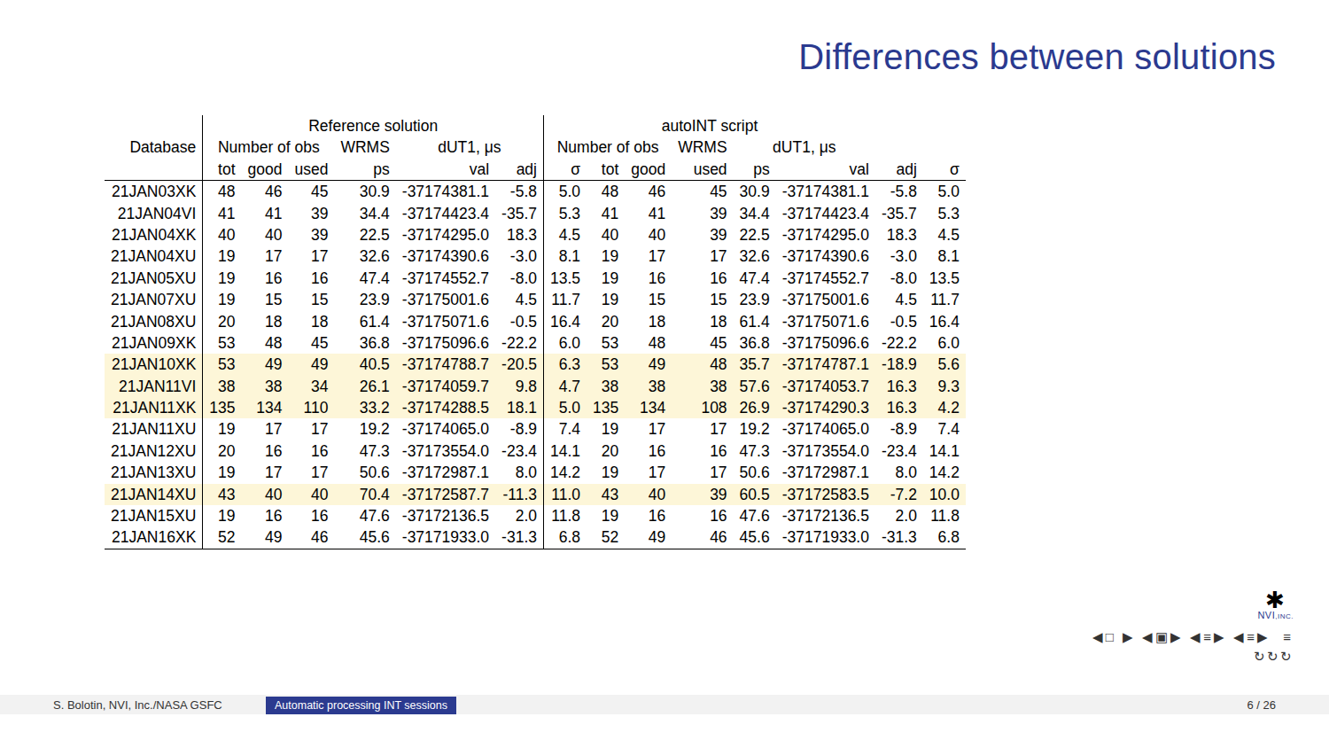Differences between solutions
| | Reference solution | autoINT script |
| --- | --- | --- |
| Database | Number of obs | WRMS | dUT1, μs | Number of obs | WRMS | dUT1, μs |
| | tot | good | used | ps | val | adj | σ | tot | good | used | ps | val | adj | σ |
| 21JAN03XK | 48 | 46 | 45 | 30.9 | -37174381.1 | -5.8 | 5.0 | 48 | 46 | 45 | 30.9 | -37174381.1 | -5.8 | 5.0 |
| 21JAN04VI | 41 | 41 | 39 | 34.4 | -37174423.4 | -35.7 | 5.3 | 41 | 41 | 39 | 34.4 | -37174423.4 | -35.7 | 5.3 |
| 21JAN04XK | 40 | 40 | 39 | 22.5 | -37174295.0 | 18.3 | 4.5 | 40 | 40 | 39 | 22.5 | -37174295.0 | 18.3 | 4.5 |
| 21JAN04XU | 19 | 17 | 17 | 32.6 | -37174390.6 | -3.0 | 8.1 | 19 | 17 | 17 | 32.6 | -37174390.6 | -3.0 | 8.1 |
| 21JAN05XU | 19 | 16 | 16 | 47.4 | -37174552.7 | -8.0 | 13.5 | 19 | 16 | 16 | 47.4 | -37174552.7 | -8.0 | 13.5 |
| 21JAN07XU | 19 | 15 | 15 | 23.9 | -37175001.6 | 4.5 | 11.7 | 19 | 15 | 15 | 23.9 | -37175001.6 | 4.5 | 11.7 |
| 21JAN08XU | 20 | 18 | 18 | 61.4 | -37175071.6 | -0.5 | 16.4 | 20 | 18 | 18 | 61.4 | -37175071.6 | -0.5 | 16.4 |
| 21JAN09XK | 53 | 48 | 45 | 36.8 | -37175096.6 | -22.2 | 6.0 | 53 | 48 | 45 | 36.8 | -37175096.6 | -22.2 | 6.0 |
| 21JAN10XK | 53 | 49 | 49 | 40.5 | -37174788.7 | -20.5 | 6.3 | 53 | 49 | 48 | 35.7 | -37174787.1 | -18.9 | 5.6 |
| 21JAN11VI | 38 | 38 | 34 | 26.1 | -37174059.7 | 9.8 | 4.7 | 38 | 38 | 38 | 57.6 | -37174053.7 | 16.3 | 9.3 |
| 21JAN11XK | 135 | 134 | 110 | 33.2 | -37174288.5 | 18.1 | 5.0 | 135 | 134 | 108 | 26.9 | -37174290.3 | 16.3 | 4.2 |
| 21JAN11XU | 19 | 17 | 17 | 19.2 | -37174065.0 | -8.9 | 7.4 | 19 | 17 | 17 | 19.2 | -37174065.0 | -8.9 | 7.4 |
| 21JAN12XU | 20 | 16 | 16 | 47.3 | -37173554.0 | -23.4 | 14.1 | 20 | 16 | 16 | 47.3 | -37173554.0 | -23.4 | 14.1 |
| 21JAN13XU | 19 | 17 | 17 | 50.6 | -37172987.1 | 8.0 | 14.2 | 19 | 17 | 17 | 50.6 | -37172987.1 | 8.0 | 14.2 |
| 21JAN14XU | 43 | 40 | 40 | 70.4 | -37172587.7 | -11.3 | 11.0 | 43 | 40 | 39 | 60.5 | -37172583.5 | -7.2 | 10.0 |
| 21JAN15XU | 19 | 16 | 16 | 47.6 | -37172136.5 | 2.0 | 11.8 | 19 | 16 | 16 | 47.6 | -37172136.5 | 2.0 | 11.8 |
| 21JAN16XK | 52 | 49 | 46 | 45.6 | -37171933.0 | -31.3 | 6.8 | 52 | 49 | 46 | 45.6 | -37171933.0 | -31.3 | 6.8 |
✱ NVI,INC.
◀□ ▶ ◀▣▶ ◀≡▶ ◀≡▶ ≡ ↻↻↻
S. Bolotin, NVI, Inc./NASA GSFC
Automatic processing INT sessions
6 / 26